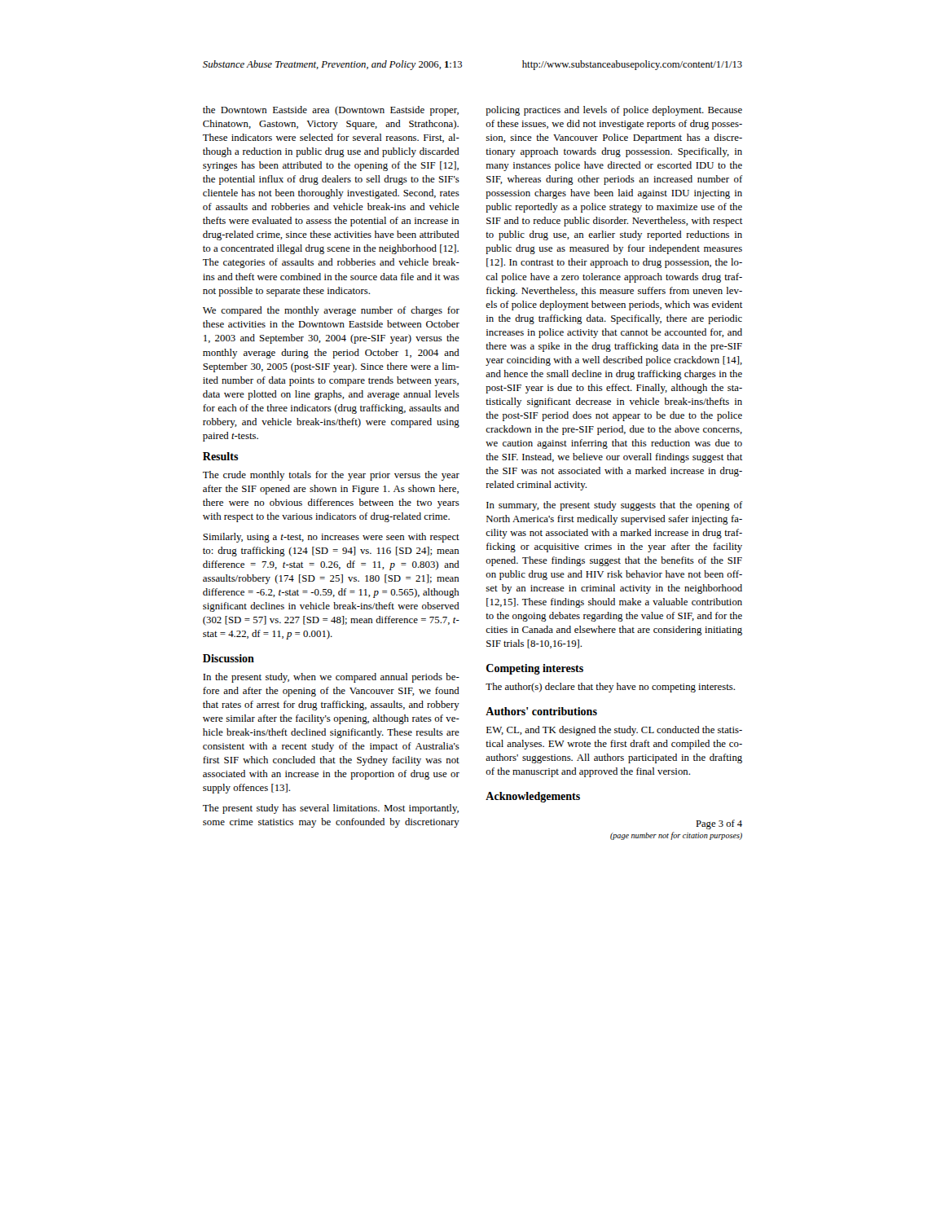Substance Abuse Treatment, Prevention, and Policy 2006, 1:13
http://www.substanceabusepolicy.com/content/1/1/13
the Downtown Eastside area (Downtown Eastside proper, Chinatown, Gastown, Victory Square, and Strathcona). These indicators were selected for several reasons. First, although a reduction in public drug use and publicly discarded syringes has been attributed to the opening of the SIF [12], the potential influx of drug dealers to sell drugs to the SIF's clientele has not been thoroughly investigated. Second, rates of assaults and robberies and vehicle break-ins and vehicle thefts were evaluated to assess the potential of an increase in drug-related crime, since these activities have been attributed to a concentrated illegal drug scene in the neighborhood [12]. The categories of assaults and robberies and vehicle break-ins and theft were combined in the source data file and it was not possible to separate these indicators.
We compared the monthly average number of charges for these activities in the Downtown Eastside between October 1, 2003 and September 30, 2004 (pre-SIF year) versus the monthly average during the period October 1, 2004 and September 30, 2005 (post-SIF year). Since there were a limited number of data points to compare trends between years, data were plotted on line graphs, and average annual levels for each of the three indicators (drug trafficking, assaults and robbery, and vehicle break-ins/theft) were compared using paired t-tests.
Results
The crude monthly totals for the year prior versus the year after the SIF opened are shown in Figure 1. As shown here, there were no obvious differences between the two years with respect to the various indicators of drug-related crime.
Similarly, using a t-test, no increases were seen with respect to: drug trafficking (124 [SD = 94] vs. 116 [SD 24]; mean difference = 7.9, t-stat = 0.26, df = 11, p = 0.803) and assaults/robbery (174 [SD = 25] vs. 180 [SD = 21]; mean difference = -6.2, t-stat = -0.59, df = 11, p = 0.565), although significant declines in vehicle break-ins/theft were observed (302 [SD = 57] vs. 227 [SD = 48]; mean difference = 75.7, t-stat = 4.22, df = 11, p = 0.001).
Discussion
In the present study, when we compared annual periods before and after the opening of the Vancouver SIF, we found that rates of arrest for drug trafficking, assaults, and robbery were similar after the facility's opening, although rates of vehicle break-ins/theft declined significantly. These results are consistent with a recent study of the impact of Australia's first SIF which concluded that the Sydney facility was not associated with an increase in the proportion of drug use or supply offences [13].
The present study has several limitations. Most importantly, some crime statistics may be confounded by discretionary policing practices and levels of police deployment. Because of these issues, we did not investigate reports of drug possession, since the Vancouver Police Department has a discretionary approach towards drug possession. Specifically, in many instances police have directed or escorted IDU to the SIF, whereas during other periods an increased number of possession charges have been laid against IDU injecting in public reportedly as a police strategy to maximize use of the SIF and to reduce public disorder. Nevertheless, with respect to public drug use, an earlier study reported reductions in public drug use as measured by four independent measures [12]. In contrast to their approach to drug possession, the local police have a zero tolerance approach towards drug trafficking. Nevertheless, this measure suffers from uneven levels of police deployment between periods, which was evident in the drug trafficking data. Specifically, there are periodic increases in police activity that cannot be accounted for, and there was a spike in the drug trafficking data in the pre-SIF year coinciding with a well described police crackdown [14], and hence the small decline in drug trafficking charges in the post-SIF year is due to this effect. Finally, although the statistically significant decrease in vehicle break-ins/thefts in the post-SIF period does not appear to be due to the police crackdown in the pre-SIF period, due to the above concerns, we caution against inferring that this reduction was due to the SIF. Instead, we believe our overall findings suggest that the SIF was not associated with a marked increase in drug-related criminal activity.
In summary, the present study suggests that the opening of North America's first medically supervised safer injecting facility was not associated with a marked increase in drug trafficking or acquisitive crimes in the year after the facility opened. These findings suggest that the benefits of the SIF on public drug use and HIV risk behavior have not been offset by an increase in criminal activity in the neighborhood [12,15]. These findings should make a valuable contribution to the ongoing debates regarding the value of SIF, and for the cities in Canada and elsewhere that are considering initiating SIF trials [8-10,16-19].
Competing interests
The author(s) declare that they have no competing interests.
Authors' contributions
EW, CL, and TK designed the study. CL conducted the statistical analyses. EW wrote the first draft and compiled the co-authors' suggestions. All authors participated in the drafting of the manuscript and approved the final version.
Acknowledgements
Page 3 of 4
(page number not for citation purposes)